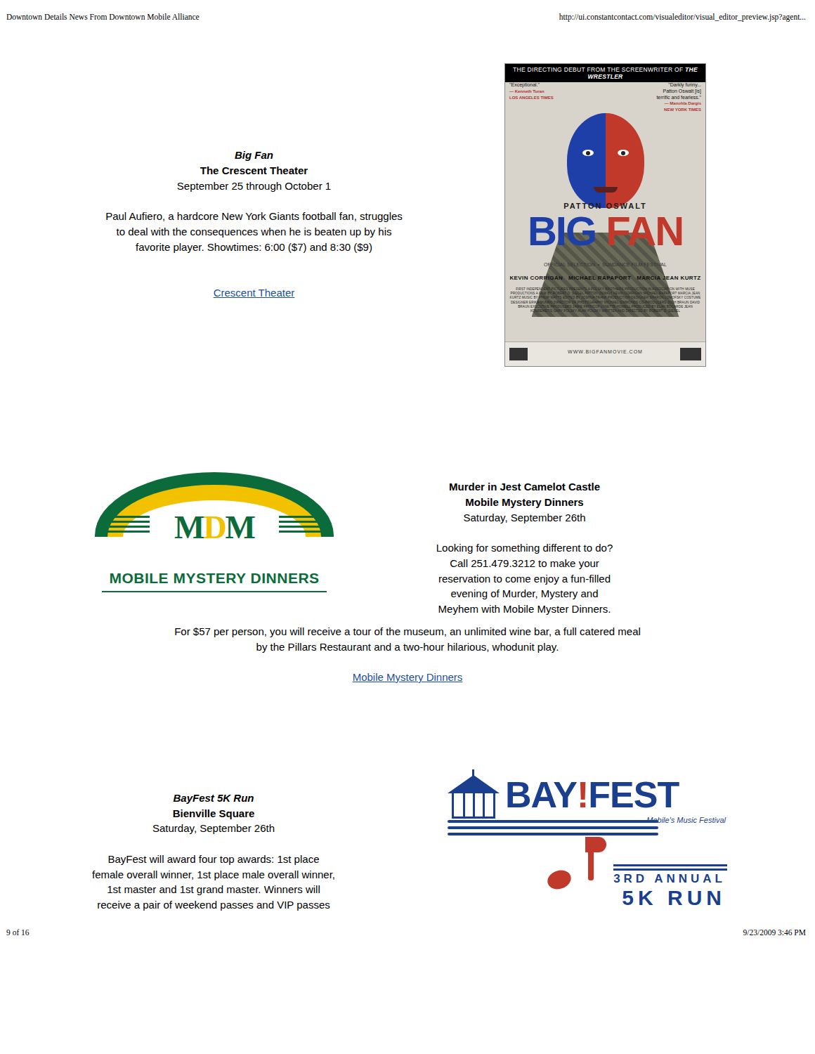Downtown Details News From Downtown Mobile Alliance http://ui.constantcontact.com/visualeditor/visual_editor_preview.jsp?agent...
Big Fan
The Crescent Theater
September 25 through October 1
Paul Aufiero, a hardcore New York Giants football fan, struggles
to deal with the consequences when he is beaten up by his
favorite player. Showtimes: 6:00 ($7) and 8:30 ($9)
Crescent Theater
THE DIRECTING DEBUT FROM THE SCREENWRITER OF THE WRESTLER
"Exceptional."
— Kenneth Turan
LOS ANGELES TIMES
"Darkly funny...
Patton Oswalt [is]
terrific and fearless."
— Manohla Dargis
NEW YORK TIMES
PATTON OSWALT
BIG FAN
OFFICIAL SELECTION • SUNDANCE FILM FESTIVAL
KEVIN CORRIGAN MICHAEL RAPAPORT MARCIA JEAN KURTZ
FIRST INDEPENDENT PICTURES PRESENTS A POLSKY BROTHERS PRODUCTION IN ASSOCIATION WITH MUSE PRODUCTIONS A FILM BY ROBERT D. SIEGEL PATTON OSWALT KEVIN CORRIGAN MICHAEL RAPAPORT MARCIA JEAN KURTZ MUSIC BY PHILIP WATTS EDITED BY JOSHUA TRANK PRODUCTION DESIGNER SHARON LOMOFSKY COSTUME DESIGNER ERIKA MUNRO DIRECTOR OF PHOTOGRAPHY MICHAEL SIMMONDS CO-PRODUCERS JOSH BRAUN DAVID BRAUN EXECUTIVE PRODUCERS JAMIE PATRICOF LYNETTE HOWELL PRODUCED BY ELAN BOGARDE JEAN KOUREMETIS GARY POLSKY ALAN POLSKY WRITTEN AND DIRECTED BY ROBERT D. SIEGEL
WWW.BIGFANMOVIE.COM
MDM
MOBILE MYSTERY DINNERS
Murder in Jest Camelot Castle
Mobile Mystery Dinners
Saturday, September 26th
Looking for something different to do?
Call 251.479.3212 to make your
reservation to come enjoy a fun-filled
evening of Murder, Mystery and
Meyhem with Mobile Myster Dinners.
For $57 per person, you will receive a tour of the museum, an unlimited wine bar, a full catered meal
by the Pillars Restaurant and a two-hour hilarious, whodunit play.
Mobile Mystery Dinners
BayFest 5K Run
Bienville Square
Saturday, September 26th
BayFest will award four top awards: 1st place
female overall winner, 1st place male overall winner,
1st master and 1st grand master. Winners will
receive a pair of weekend passes and VIP passes
BAY!FEST
Mobile's Music Festival
3RD ANNUAL
5K RUN
9 of 16 9/23/2009 3:46 PM